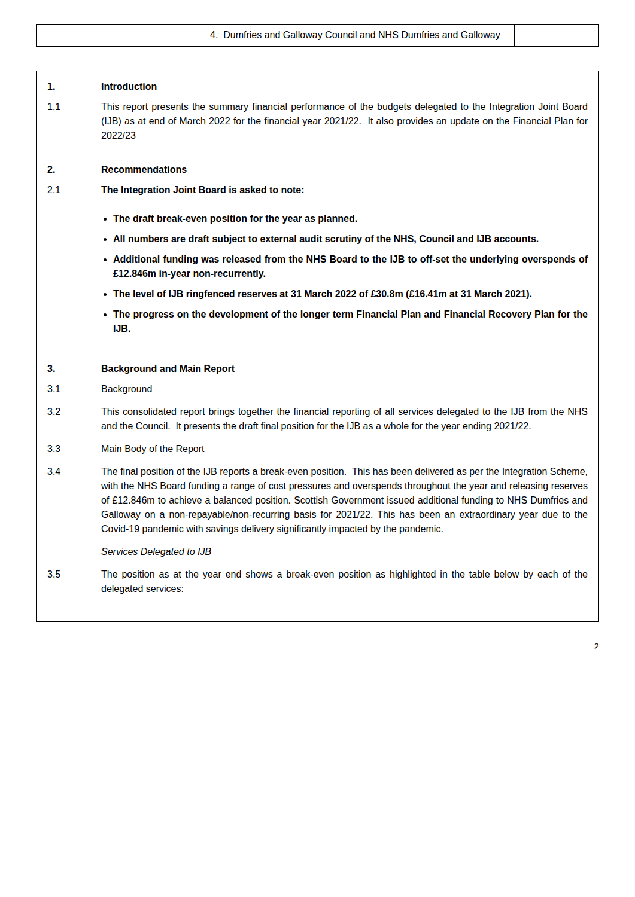| | 4. Dumfries and Galloway Council and NHS Dumfries and Galloway | |
1. Introduction
1.1 This report presents the summary financial performance of the budgets delegated to the Integration Joint Board (IJB) as at end of March 2022 for the financial year 2021/22. It also provides an update on the Financial Plan for 2022/23
2. Recommendations
2.1 The Integration Joint Board is asked to note:
The draft break-even position for the year as planned.
All numbers are draft subject to external audit scrutiny of the NHS, Council and IJB accounts.
Additional funding was released from the NHS Board to the IJB to off-set the underlying overspends of £12.846m in-year non-recurrently.
The level of IJB ringfenced reserves at 31 March 2022 of £30.8m (£16.41m at 31 March 2021).
The progress on the development of the longer term Financial Plan and Financial Recovery Plan for the IJB.
3. Background and Main Report
3.1 Background
3.2 This consolidated report brings together the financial reporting of all services delegated to the IJB from the NHS and the Council. It presents the draft final position for the IJB as a whole for the year ending 2021/22.
3.3 Main Body of the Report
3.4 The final position of the IJB reports a break-even position. This has been delivered as per the Integration Scheme, with the NHS Board funding a range of cost pressures and overspends throughout the year and releasing reserves of £12.846m to achieve a balanced position. Scottish Government issued additional funding to NHS Dumfries and Galloway on a non-repayable/non-recurring basis for 2021/22. This has been an extraordinary year due to the Covid-19 pandemic with savings delivery significantly impacted by the pandemic.
Services Delegated to IJB
3.5 The position as at the year end shows a break-even position as highlighted in the table below by each of the delegated services:
2